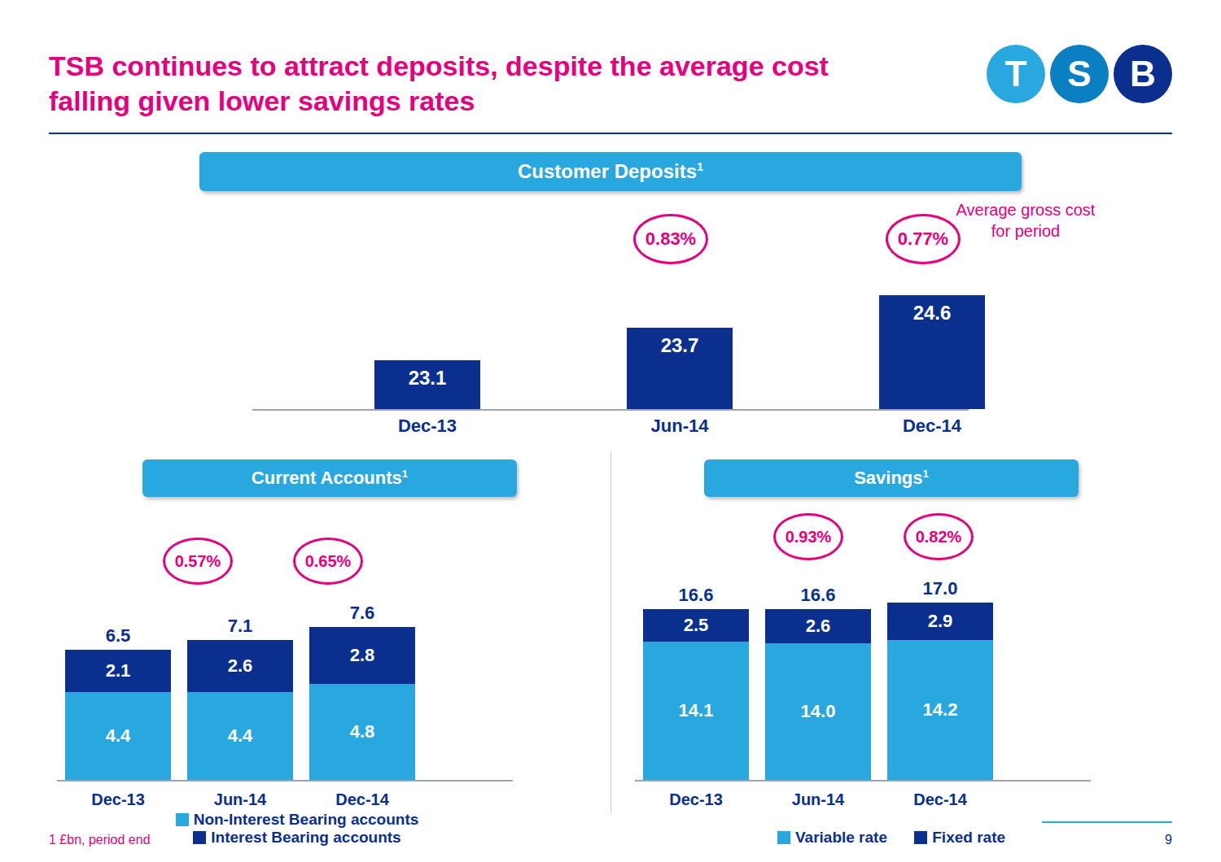TSB
TSB continues to attract deposits, despite the average cost falling given lower savings rates
Customer Deposits1
Average gross cost
for period
0.83%
0.77%
23.1
23.7
24.6
Dec-13
Jun-14
Dec-14
Current Accounts1
0.57%
0.65%
6.5
2.1
4.4
7.1
2.6
4.4
7.6
2.8
4.8
Dec-13
Jun-14
Dec-14
Non-Interest Bearing accounts
Interest Bearing accounts
Savings1
0.93%
0.82%
16.6
2.5
14.1
16.6
2.6
14.0
17.0
2.9
14.2
Dec-13
Jun-14
Dec-14
Variable rate Fixed rate
1 £bn, period end
9